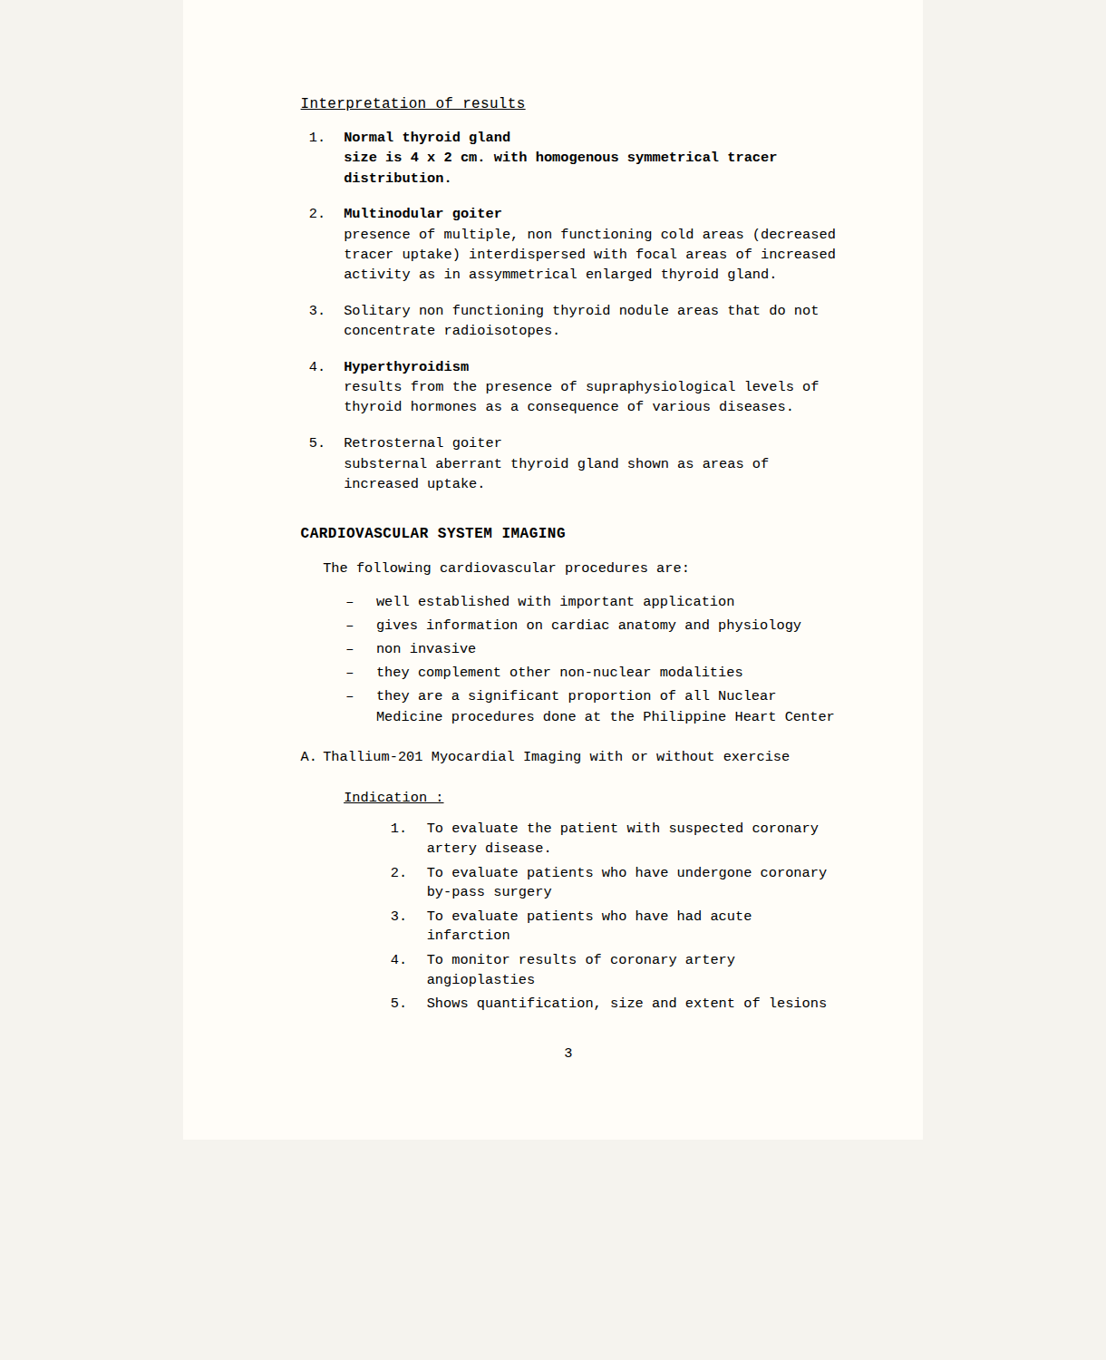Interpretation of results
1. Normal thyroid gland
size is 4 x 2 cm. with homogenous symmetrical tracer distribution.
2. Multinodular goiter
presence of multiple, non functioning cold areas (decreased tracer uptake) interdispersed with focal areas of increased activity as in assymmetrical enlarged thyroid gland.
3. Solitary non functioning thyroid nodule areas that do not concentrate radioisotopes.
4. Hyperthyroidism
results from the presence of supraphysiological levels of thyroid hormones as a consequence of various diseases.
5. Retrosternal goiter
substernal aberrant thyroid gland shown as areas of increased uptake.
CARDIOVASCULAR SYSTEM IMAGING
The following cardiovascular procedures are:
well established with important application
gives information on cardiac anatomy and physiology
non invasive
they complement other non-nuclear modalities
they are a significant proportion of all Nuclear Medicine procedures done at the Philippine Heart Center
A. Thallium-201 Myocardial Imaging with or without exercise
Indication :
1. To evaluate the patient with suspected coronary artery disease.
2. To evaluate patients who have undergone coronary by-pass surgery
3. To evaluate patients who have had acute infarction
4. To monitor results of coronary artery angioplasties
5. Shows quantification, size and extent of lesions
3